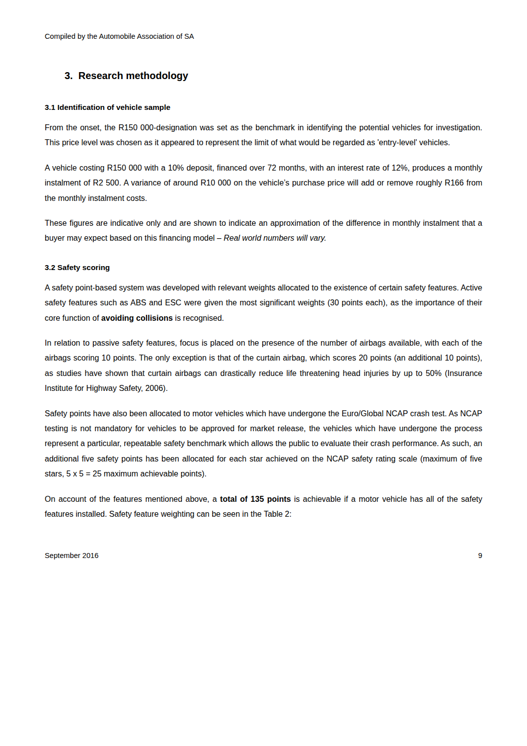Compiled by the Automobile Association of SA
3. Research methodology
3.1 Identification of vehicle sample
From the onset, the R150 000-designation was set as the benchmark in identifying the potential vehicles for investigation. This price level was chosen as it appeared to represent the limit of what would be regarded as 'entry-level' vehicles.
A vehicle costing R150 000 with a 10% deposit, financed over 72 months, with an interest rate of 12%, produces a monthly instalment of R2 500. A variance of around R10 000 on the vehicle’s purchase price will add or remove roughly R166 from the monthly instalment costs.
These figures are indicative only and are shown to indicate an approximation of the difference in monthly instalment that a buyer may expect based on this financing model – Real world numbers will vary.
3.2 Safety scoring
A safety point-based system was developed with relevant weights allocated to the existence of certain safety features. Active safety features such as ABS and ESC were given the most significant weights (30 points each), as the importance of their core function of avoiding collisions is recognised.
In relation to passive safety features, focus is placed on the presence of the number of airbags available, with each of the airbags scoring 10 points. The only exception is that of the curtain airbag, which scores 20 points (an additional 10 points), as studies have shown that curtain airbags can drastically reduce life threatening head injuries by up to 50% (Insurance Institute for Highway Safety, 2006).
Safety points have also been allocated to motor vehicles which have undergone the Euro/Global NCAP crash test. As NCAP testing is not mandatory for vehicles to be approved for market release, the vehicles which have undergone the process represent a particular, repeatable safety benchmark which allows the public to evaluate their crash performance. As such, an additional five safety points has been allocated for each star achieved on the NCAP safety rating scale (maximum of five stars, 5 x 5 = 25 maximum achievable points).
On account of the features mentioned above, a total of 135 points is achievable if a motor vehicle has all of the safety features installed. Safety feature weighting can be seen in the Table 2:
September 2016 9